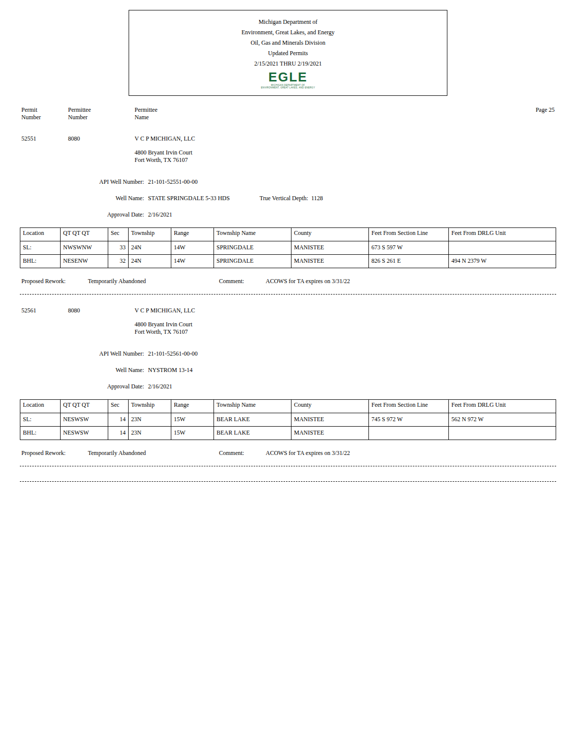Michigan Department of
Environment, Great Lakes, and Energy
Oil, Gas and Minerals Division
Updated Permits
2/15/2021 THRU 2/19/2021
EGLE
MICHIGAN DEPARTMENT OF
ENVIRONMENT, GREAT LAKES, AND ENERGY
| Permit Number | Permittee Number | Permittee Name | Page 25 |
| 52551 | 8080 | V C P MICHIGAN, LLC |
| | | 4800 Bryant Irvin Court Fort Worth, TX 76107 |
API Well Number: 21-101-52551-00-00
Well Name: STATE SPRINGDALE 5-33 HDSTrue Vertical Depth: 1128
Approval Date: 2/16/2021
| Location | QT QT QT | Sec | Township | Range | Township Name | County | Feet From Section Line | Feet From DRLG Unit |
| --- | --- | --- | --- | --- | --- | --- | --- | --- |
| SL: | NWSWNW | 33 | 24N | 14W | SPRINGDALE | MANISTEE | 673 S 597 W | |
| BHL: | NESENW | 32 | 24N | 14W | SPRINGDALE | MANISTEE | 826 S 261 E | 494 N 2379 W |
| Proposed Rework: | Temporarily Abandoned | Comment: | ACOWS for TA expires on 3/31/22 |
| 52561 | 8080 | V C P MICHIGAN, LLC |
| | | 4800 Bryant Irvin Court Fort Worth, TX 76107 |
API Well Number: 21-101-52561-00-00
Well Name: NYSTROM 13-14
Approval Date: 2/16/2021
| Location | QT QT QT | Sec | Township | Range | Township Name | County | Feet From Section Line | Feet From DRLG Unit |
| --- | --- | --- | --- | --- | --- | --- | --- | --- |
| SL: | NESWSW | 14 | 23N | 15W | BEAR LAKE | MANISTEE | 745 S 972 W | 562 N 972 W |
| BHL: | NESWSW | 14 | 23N | 15W | BEAR LAKE | MANISTEE | | |
| Proposed Rework: | Temporarily Abandoned | Comment: | ACOWS for TA expires on 3/31/22 |